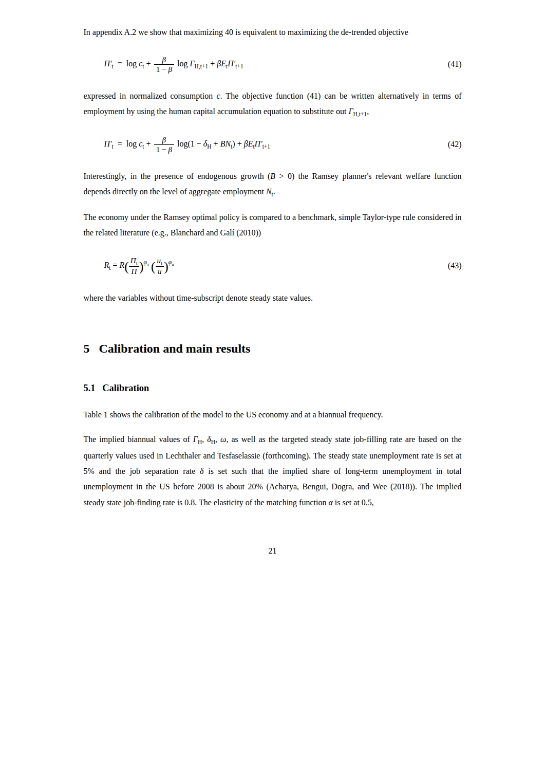In appendix A.2 we show that maximizing 40 is equivalent to maximizing the de-trended objective
Π′t = log ct + β 1 − β log ΓH,t+1 + βEtΠ′t+1
(41)
expressed in normalized consumption c. The objective function (41) can be written alternatively in terms of employment by using the human capital accumulation equation to substitute out ΓH,t+1,
Π′t = log ct + β 1 − β log(1 − δH + BNt) + βEtΠ′t+1
(42)
Interestingly, in the presence of endogenous growth (B > 0) the Ramsey planner's relevant welfare function depends directly on the level of aggregate employment Nt.
The economy under the Ramsey optimal policy is compared to a benchmark, simple Taylor-type rule considered in the related literature (e.g., Blanchard and Galí (2010))
Rt = R(Πt Π)φπ (ut u)φu
(43)
where the variables without time-subscript denote steady state values.
5 Calibration and main results
5.1 Calibration
Table 1 shows the calibration of the model to the US economy and at a biannual frequency.
The implied biannual values of ΓH, δH, ω, as well as the targeted steady state job-filling rate are based on the quarterly values used in Lechthaler and Tesfaselassie (forthcoming). The steady state unemployment rate is set at 5% and the job separation rate δ is set such that the implied share of long-term unemployment in total unemployment in the US before 2008 is about 20% (Acharya, Bengui, Dogra, and Wee (2018)). The implied steady state job-finding rate is 0.8. The elasticity of the matching function α is set at 0.5,
21